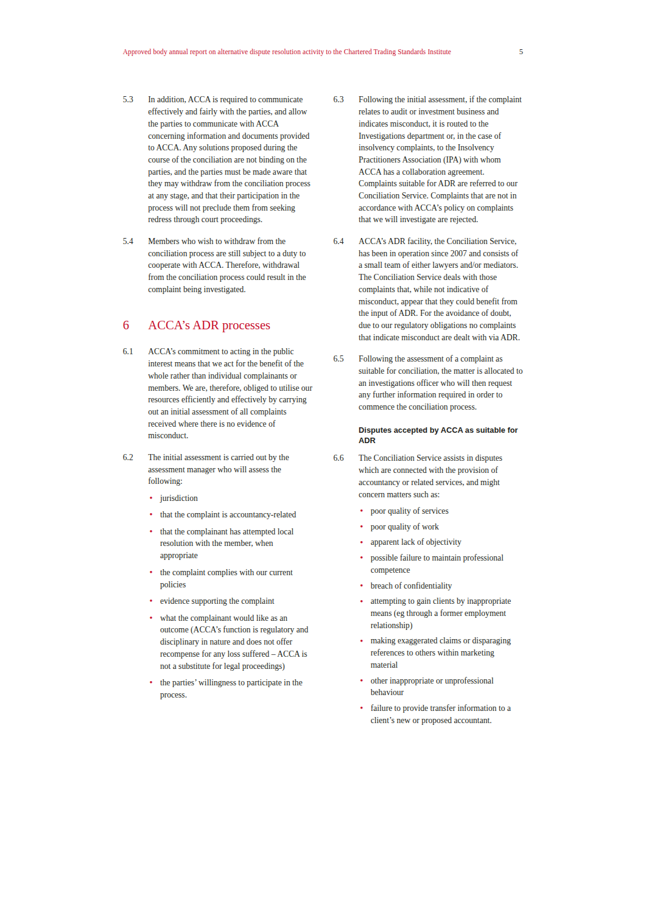Approved body annual report on alternative dispute resolution activity to the Chartered Trading Standards Institute
5
5.3
In addition, ACCA is required to communicate effectively and fairly with the parties, and allow the parties to communicate with ACCA concerning information and documents provided to ACCA. Any solutions proposed during the course of the conciliation are not binding on the parties, and the parties must be made aware that they may withdraw from the conciliation process at any stage, and that their participation in the process will not preclude them from seeking redress through court proceedings.
5.4
Members who wish to withdraw from the conciliation process are still subject to a duty to cooperate with ACCA. Therefore, withdrawal from the conciliation process could result in the complaint being investigated.
6 ACCA’s ADR processes
6.1
ACCA’s commitment to acting in the public interest means that we act for the benefit of the whole rather than individual complainants or members. We are, therefore, obliged to utilise our resources efficiently and effectively by carrying out an initial assessment of all complaints received where there is no evidence of misconduct.
6.2
The initial assessment is carried out by the assessment manager who will assess the following:
jurisdiction
that the complaint is accountancy-related
that the complainant has attempted local resolution with the member, when appropriate
the complaint complies with our current policies
evidence supporting the complaint
what the complainant would like as an outcome (ACCA’s function is regulatory and disciplinary in nature and does not offer recompense for any loss suffered – ACCA is not a substitute for legal proceedings)
the parties’ willingness to participate in the process.
6.3
Following the initial assessment, if the complaint relates to audit or investment business and indicates misconduct, it is routed to the Investigations department or, in the case of insolvency complaints, to the Insolvency Practitioners Association (IPA) with whom ACCA has a collaboration agreement. Complaints suitable for ADR are referred to our Conciliation Service. Complaints that are not in accordance with ACCA’s policy on complaints that we will investigate are rejected.
6.4
ACCA’s ADR facility, the Conciliation Service, has been in operation since 2007 and consists of a small team of either lawyers and/or mediators. The Conciliation Service deals with those complaints that, while not indicative of misconduct, appear that they could benefit from the input of ADR. For the avoidance of doubt, due to our regulatory obligations no complaints that indicate misconduct are dealt with via ADR.
6.5
Following the assessment of a complaint as suitable for conciliation, the matter is allocated to an investigations officer who will then request any further information required in order to commence the conciliation process.
Disputes accepted by ACCA as suitable for ADR
6.6
The Conciliation Service assists in disputes which are connected with the provision of accountancy or related services, and might concern matters such as:
poor quality of services
poor quality of work
apparent lack of objectivity
possible failure to maintain professional competence
breach of confidentiality
attempting to gain clients by inappropriate means (eg through a former employment relationship)
making exaggerated claims or disparaging references to others within marketing material
other inappropriate or unprofessional behaviour
failure to provide transfer information to a client’s new or proposed accountant.